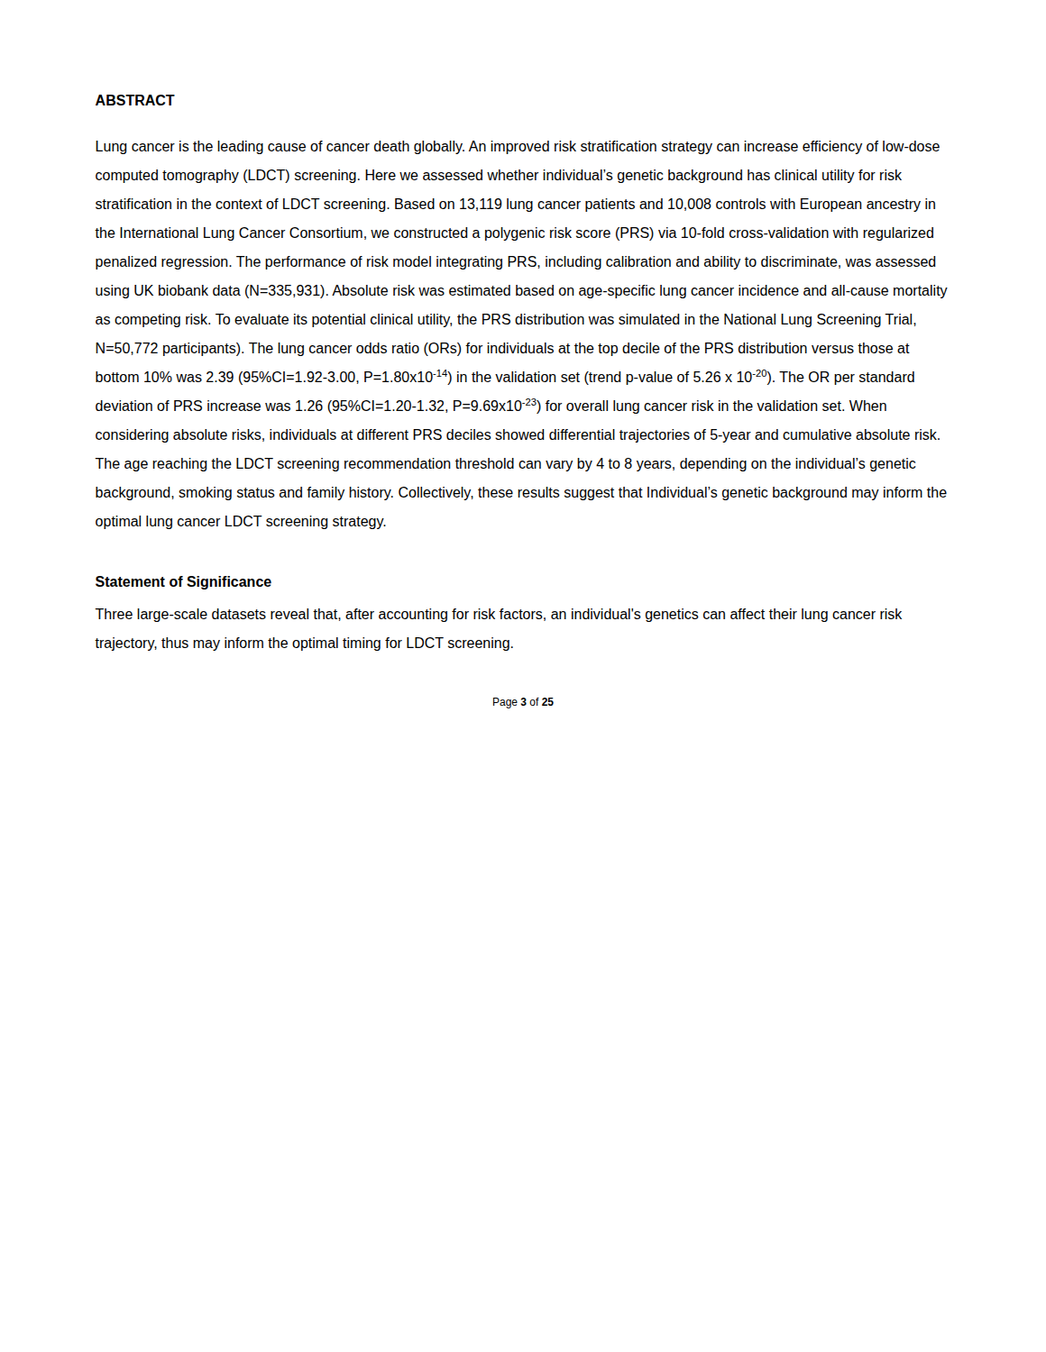ABSTRACT
Lung cancer is the leading cause of cancer death globally. An improved risk stratification strategy can increase efficiency of low-dose computed tomography (LDCT) screening. Here we assessed whether individual’s genetic background has clinical utility for risk stratification in the context of LDCT screening. Based on 13,119 lung cancer patients and 10,008 controls with European ancestry in the International Lung Cancer Consortium, we constructed a polygenic risk score (PRS) via 10-fold cross-validation with regularized penalized regression. The performance of risk model integrating PRS, including calibration and ability to discriminate, was assessed using UK biobank data (N=335,931). Absolute risk was estimated based on age-specific lung cancer incidence and all-cause mortality as competing risk. To evaluate its potential clinical utility, the PRS distribution was simulated in the National Lung Screening Trial, N=50,772 participants). The lung cancer odds ratio (ORs) for individuals at the top decile of the PRS distribution versus those at bottom 10% was 2.39 (95%CI=1.92-3.00, P=1.80x10-14) in the validation set (trend p-value of 5.26 x 10-20). The OR per standard deviation of PRS increase was 1.26 (95%CI=1.20-1.32, P=9.69x10-23) for overall lung cancer risk in the validation set. When considering absolute risks, individuals at different PRS deciles showed differential trajectories of 5-year and cumulative absolute risk. The age reaching the LDCT screening recommendation threshold can vary by 4 to 8 years, depending on the individual’s genetic background, smoking status and family history. Collectively, these results suggest that Individual’s genetic background may inform the optimal lung cancer LDCT screening strategy.
Statement of Significance
Three large-scale datasets reveal that, after accounting for risk factors, an individual's genetics can affect their lung cancer risk trajectory, thus may inform the optimal timing for LDCT screening.
Page 3 of 25